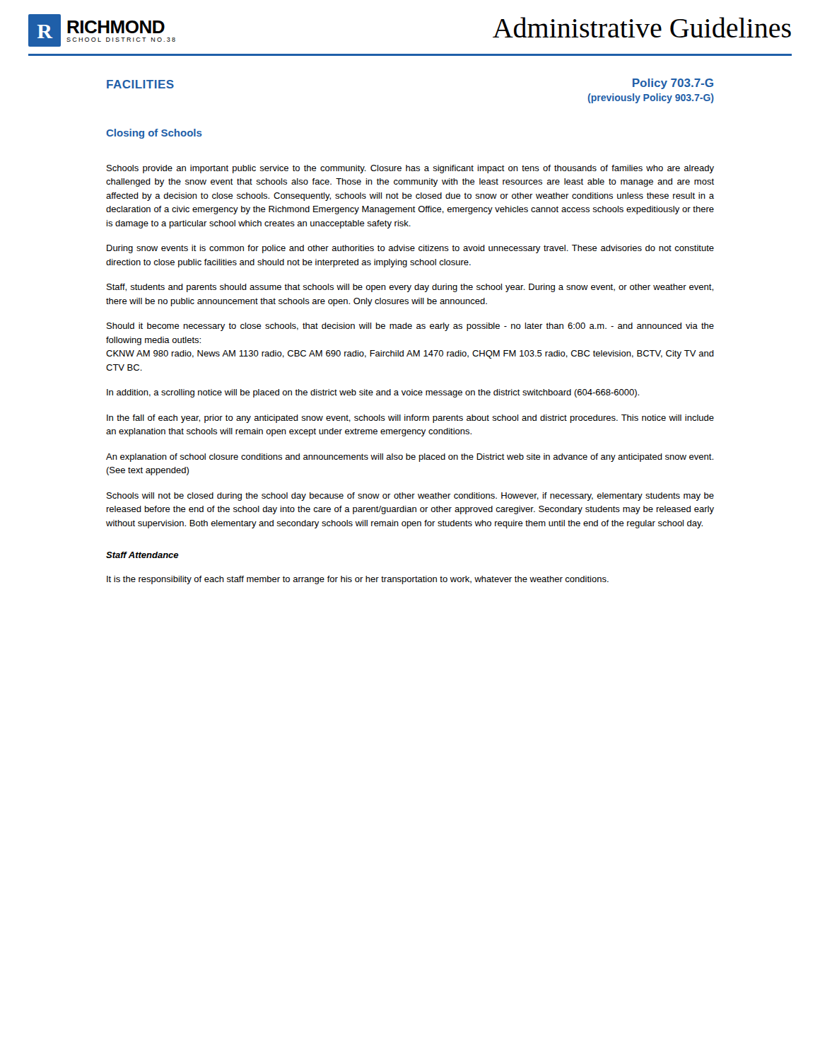R
RICHMOND
SCHOOL DISTRICT NO.38
Administrative Guidelines
FACILITIES
Policy 703.7-G (previously Policy 903.7-G)
Closing of Schools
Schools provide an important public service to the community. Closure has a significant impact on tens of thousands of families who are already challenged by the snow event that schools also face. Those in the community with the least resources are least able to manage and are most affected by a decision to close schools. Consequently, schools will not be closed due to snow or other weather conditions unless these result in a declaration of a civic emergency by the Richmond Emergency Management Office, emergency vehicles cannot access schools expeditiously or there is damage to a particular school which creates an unacceptable safety risk.
During snow events it is common for police and other authorities to advise citizens to avoid unnecessary travel. These advisories do not constitute direction to close public facilities and should not be interpreted as implying school closure.
Staff, students and parents should assume that schools will be open every day during the school year. During a snow event, or other weather event, there will be no public announcement that schools are open. Only closures will be announced.
Should it become necessary to close schools, that decision will be made as early as possible - no later than 6:00 a.m. - and announced via the following media outlets:
CKNW AM 980 radio, News AM 1130 radio, CBC AM 690 radio, Fairchild AM 1470 radio, CHQM FM 103.5 radio, CBC television, BCTV, City TV and CTV BC.
In addition, a scrolling notice will be placed on the district web site and a voice message on the district switchboard (604-668-6000).
In the fall of each year, prior to any anticipated snow event, schools will inform parents about school and district procedures. This notice will include an explanation that schools will remain open except under extreme emergency conditions.
An explanation of school closure conditions and announcements will also be placed on the District web site in advance of any anticipated snow event. (See text appended)
Schools will not be closed during the school day because of snow or other weather conditions. However, if necessary, elementary students may be released before the end of the school day into the care of a parent/guardian or other approved caregiver. Secondary students may be released early without supervision. Both elementary and secondary schools will remain open for students who require them until the end of the regular school day.
Staff Attendance
It is the responsibility of each staff member to arrange for his or her transportation to work, whatever the weather conditions.